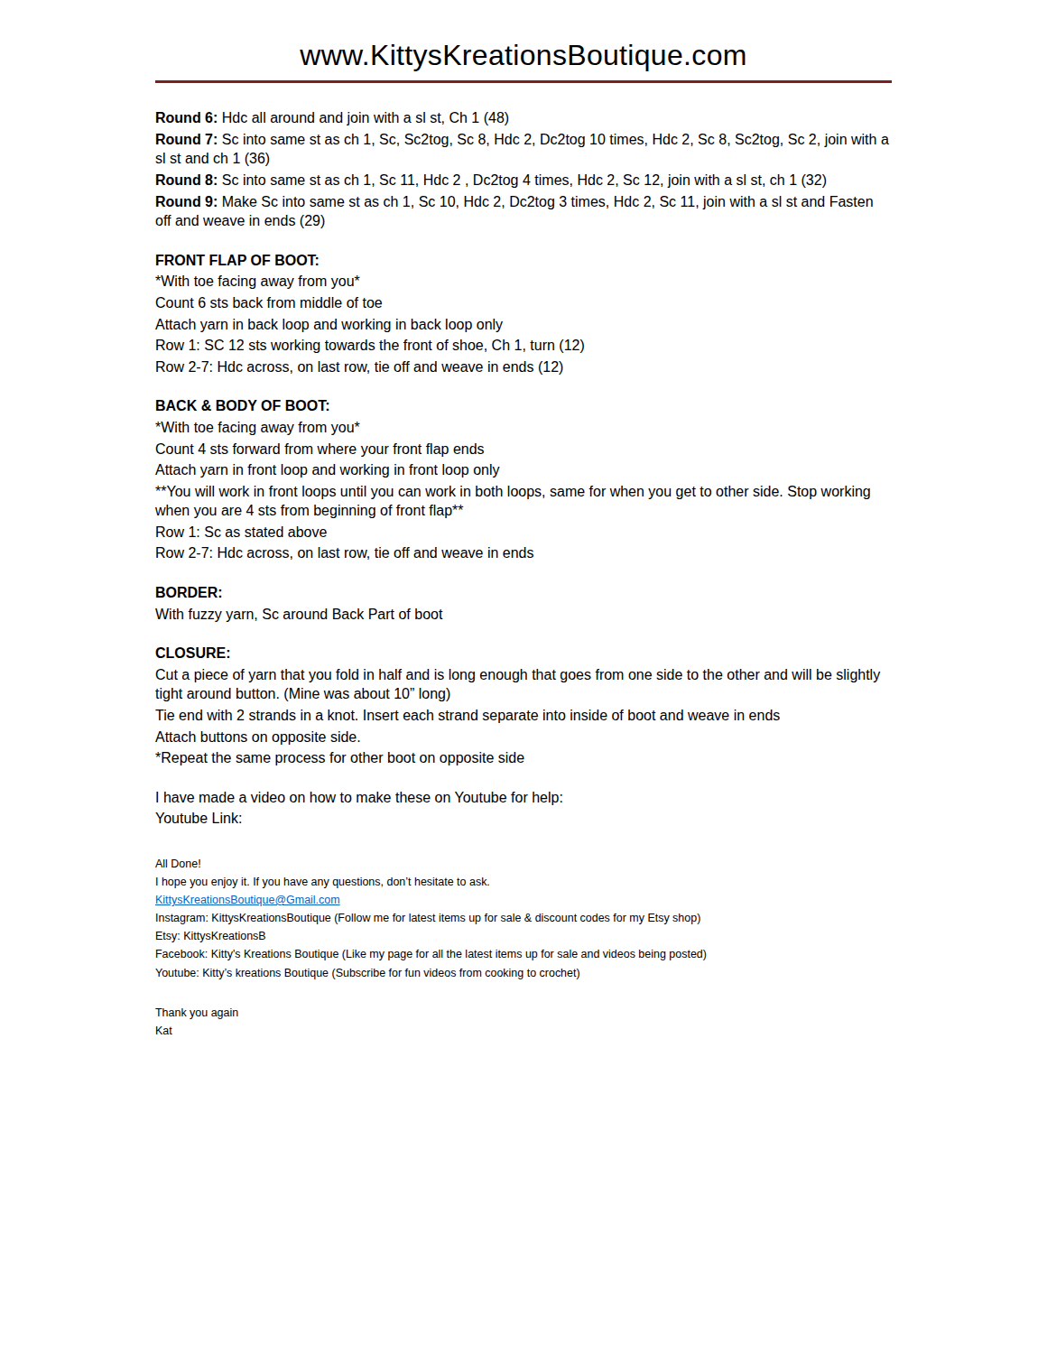www.KittysKreationsBoutique.com
Round 6: Hdc all around and join with a sl st, Ch 1 (48)
Round 7: Sc into same st as ch 1, Sc, Sc2tog, Sc 8, Hdc 2, Dc2tog 10 times, Hdc 2, Sc 8, Sc2tog, Sc 2, join with a sl st and ch 1 (36)
Round 8: Sc into same st as ch 1, Sc 11, Hdc 2 , Dc2tog 4 times, Hdc 2, Sc 12, join with a sl st, ch 1 (32)
Round 9: Make Sc into same st as ch 1, Sc 10, Hdc 2, Dc2tog 3 times, Hdc 2, Sc 11, join with a sl st and Fasten off and weave in ends (29)
Front Flap of Boot:
*With toe facing away from you*
Count 6 sts back from middle of toe
Attach yarn in back loop and working in back loop only
Row 1: SC 12 sts working towards the front of shoe, Ch 1, turn (12)
Row 2-7: Hdc across, on last row, tie off and weave in ends (12)
Back & Body of Boot:
*With toe facing away from you*
Count 4 sts forward from where your front flap ends
Attach yarn in front loop and working in front loop only
**You will work in front loops until you can work in both loops, same for when you get to other side. Stop working when you are 4 sts from beginning of front flap**
Row 1: Sc as stated above
Row 2-7: Hdc across, on last row, tie off and weave in ends
Border:
With fuzzy yarn, Sc around Back Part of boot
Closure:
Cut a piece of yarn that you fold in half and is long enough that goes from one side to the other and will be slightly tight around button. (Mine was about 10” long)
Tie end with 2 strands in a knot. Insert each strand separate into inside of boot and weave in ends
Attach buttons on opposite side.
*Repeat the same process for other boot on opposite side
I have made a video on how to make these on Youtube for help:
Youtube Link:
All Done!
I hope you enjoy it. If you have any questions, don’t hesitate to ask.
KittysKreationsBoutique@Gmail.com
Instagram: KittysKreationsBoutique (Follow me for latest items up for sale & discount codes for my Etsy shop)
Etsy: KittysKreationsB
Facebook: Kitty's Kreations Boutique (Like my page for all the latest items up for sale and videos being posted)
Youtube: Kitty’s kreations Boutique (Subscribe for fun videos from cooking to crochet)
Thank you again
Kat